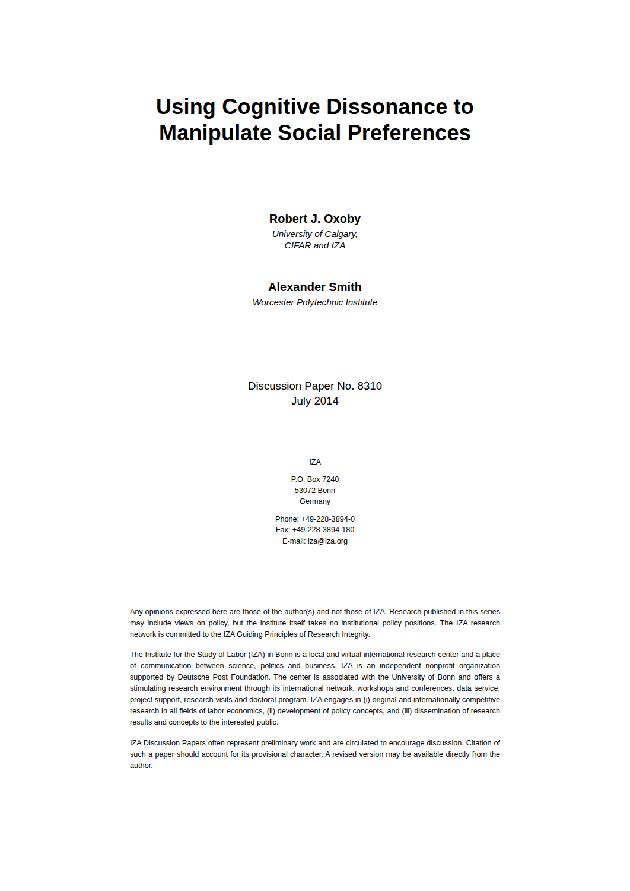Using Cognitive Dissonance to
Manipulate Social Preferences
Robert J. Oxoby
University of Calgary,
CIFAR and IZA
Alexander Smith
Worcester Polytechnic Institute
Discussion Paper No. 8310
July 2014
IZA
P.O. Box 7240
53072 Bonn
Germany
Phone: +49-228-3894-0
Fax: +49-228-3894-180
E-mail: iza@iza.org
Any opinions expressed here are those of the author(s) and not those of IZA. Research published in this series may include views on policy, but the institute itself takes no institutional policy positions. The IZA research network is committed to the IZA Guiding Principles of Research Integrity.
The Institute for the Study of Labor (IZA) in Bonn is a local and virtual international research center and a place of communication between science, politics and business. IZA is an independent nonprofit organization supported by Deutsche Post Foundation. The center is associated with the University of Bonn and offers a stimulating research environment through its international network, workshops and conferences, data service, project support, research visits and doctoral program. IZA engages in (i) original and internationally competitive research in all fields of labor economics, (ii) development of policy concepts, and (iii) dissemination of research results and concepts to the interested public.
IZA Discussion Papers often represent preliminary work and are circulated to encourage discussion. Citation of such a paper should account for its provisional character. A revised version may be available directly from the author.